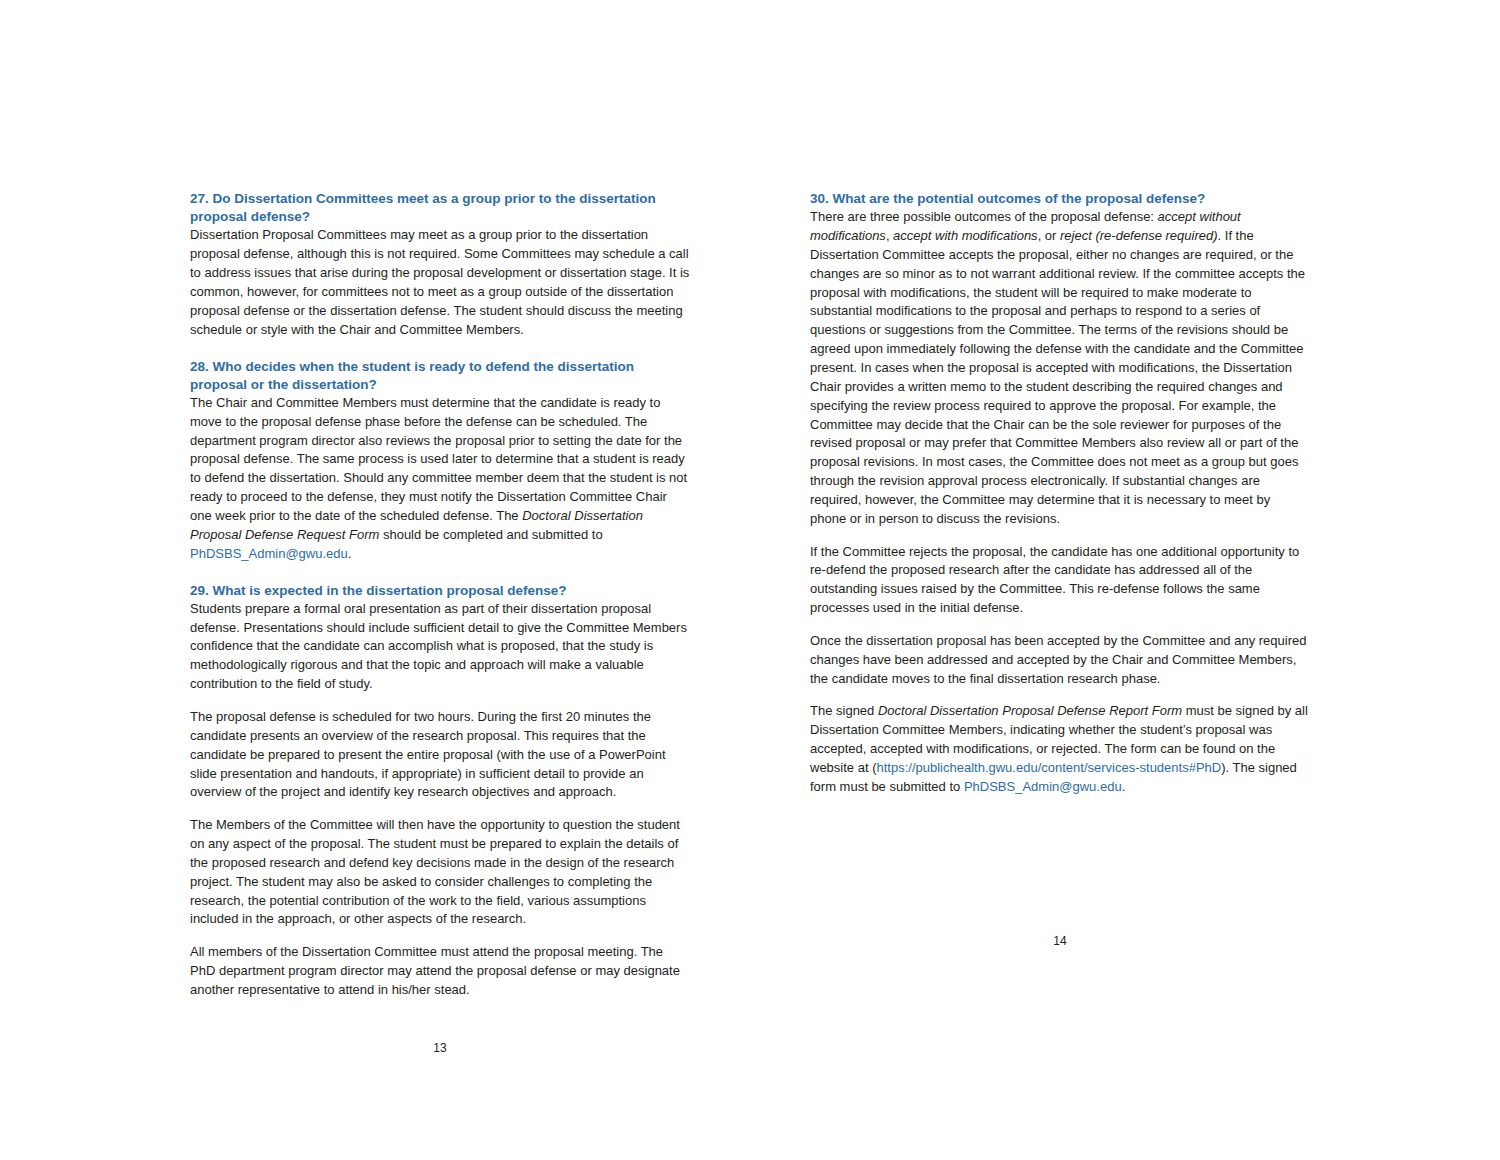27. Do Dissertation Committees meet as a group prior to the dissertation proposal defense?
Dissertation Proposal Committees may meet as a group prior to the dissertation proposal defense, although this is not required. Some Committees may schedule a call to address issues that arise during the proposal development or dissertation stage. It is common, however, for committees not to meet as a group outside of the dissertation proposal defense or the dissertation defense. The student should discuss the meeting schedule or style with the Chair and Committee Members.
28. Who decides when the student is ready to defend the dissertation proposal or the dissertation?
The Chair and Committee Members must determine that the candidate is ready to move to the proposal defense phase before the defense can be scheduled. The department program director also reviews the proposal prior to setting the date for the proposal defense. The same process is used later to determine that a student is ready to defend the dissertation. Should any committee member deem that the student is not ready to proceed to the defense, they must notify the Dissertation Committee Chair one week prior to the date of the scheduled defense. The Doctoral Dissertation Proposal Defense Request Form should be completed and submitted to PhDSBS_Admin@gwu.edu.
29. What is expected in the dissertation proposal defense?
Students prepare a formal oral presentation as part of their dissertation proposal defense. Presentations should include sufficient detail to give the Committee Members confidence that the candidate can accomplish what is proposed, that the study is methodologically rigorous and that the topic and approach will make a valuable contribution to the field of study.
The proposal defense is scheduled for two hours. During the first 20 minutes the candidate presents an overview of the research proposal. This requires that the candidate be prepared to present the entire proposal (with the use of a PowerPoint slide presentation and handouts, if appropriate) in sufficient detail to provide an overview of the project and identify key research objectives and approach.
The Members of the Committee will then have the opportunity to question the student on any aspect of the proposal. The student must be prepared to explain the details of the proposed research and defend key decisions made in the design of the research project. The student may also be asked to consider challenges to completing the research, the potential contribution of the work to the field, various assumptions included in the approach, or other aspects of the research.
All members of the Dissertation Committee must attend the proposal meeting. The PhD department program director may attend the proposal defense or may designate another representative to attend in his/her stead.
13
30. What are the potential outcomes of the proposal defense?
There are three possible outcomes of the proposal defense: accept without modifications, accept with modifications, or reject (re-defense required). If the Dissertation Committee accepts the proposal, either no changes are required, or the changes are so minor as to not warrant additional review. If the committee accepts the proposal with modifications, the student will be required to make moderate to substantial modifications to the proposal and perhaps to respond to a series of questions or suggestions from the Committee. The terms of the revisions should be agreed upon immediately following the defense with the candidate and the Committee present. In cases when the proposal is accepted with modifications, the Dissertation Chair provides a written memo to the student describing the required changes and specifying the review process required to approve the proposal. For example, the Committee may decide that the Chair can be the sole reviewer for purposes of the revised proposal or may prefer that Committee Members also review all or part of the proposal revisions. In most cases, the Committee does not meet as a group but goes through the revision approval process electronically. If substantial changes are required, however, the Committee may determine that it is necessary to meet by phone or in person to discuss the revisions.
If the Committee rejects the proposal, the candidate has one additional opportunity to re-defend the proposed research after the candidate has addressed all of the outstanding issues raised by the Committee. This re-defense follows the same processes used in the initial defense.
Once the dissertation proposal has been accepted by the Committee and any required changes have been addressed and accepted by the Chair and Committee Members, the candidate moves to the final dissertation research phase.
The signed Doctoral Dissertation Proposal Defense Report Form must be signed by all Dissertation Committee Members, indicating whether the student’s proposal was accepted, accepted with modifications, or rejected. The form can be found on the website at (https://publichealth.gwu.edu/content/services-students#PhD). The signed form must be submitted to PhDSBS_Admin@gwu.edu.
14